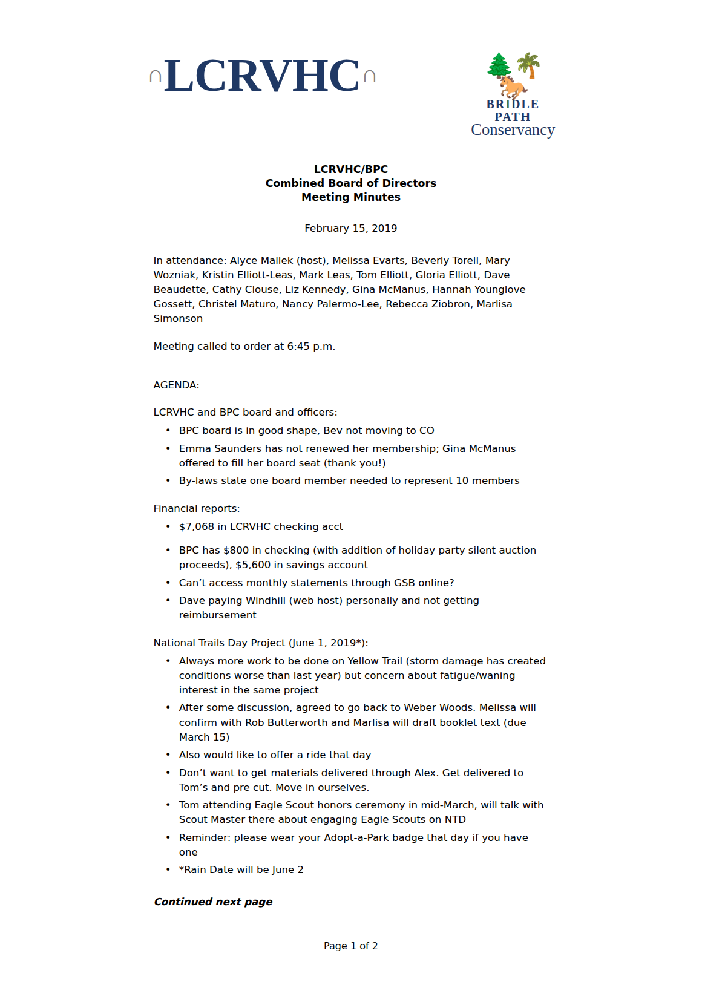∩LCRVHC∩
🌲🌴🐎
BRIDLE PATH
Conservancy
LCRVHC/BPC
Combined Board of Directors
Meeting Minutes
February 15, 2019
In attendance: Alyce Mallek (host), Melissa Evarts, Beverly Torell, Mary Wozniak, Kristin Elliott-Leas, Mark Leas, Tom Elliott, Gloria Elliott, Dave Beaudette, Cathy Clouse, Liz Kennedy, Gina McManus, Hannah Younglove Gossett, Christel Maturo, Nancy Palermo-Lee, Rebecca Ziobron, Marlisa Simonson
Meeting called to order at 6:45 p.m.
AGENDA:
LCRVHC and BPC board and officers:
BPC board is in good shape, Bev not moving to CO
Emma Saunders has not renewed her membership; Gina McManus offered to fill her board seat (thank you!)
By-laws state one board member needed to represent 10 members
Financial reports:
$7,068 in LCRVHC checking acct
BPC has $800 in checking (with addition of holiday party silent auction proceeds), $5,600 in savings account
Can’t access monthly statements through GSB online?
Dave paying Windhill (web host) personally and not getting reimbursement
National Trails Day Project (June 1, 2019*):
Always more work to be done on Yellow Trail (storm damage has created conditions worse than last year) but concern about fatigue/waning interest in the same project
After some discussion, agreed to go back to Weber Woods. Melissa will confirm with Rob Butterworth and Marlisa will draft booklet text (due March 15)
Also would like to offer a ride that day
Don’t want to get materials delivered through Alex. Get delivered to Tom’s and pre cut. Move in ourselves.
Tom attending Eagle Scout honors ceremony in mid-March, will talk with Scout Master there about engaging Eagle Scouts on NTD
Reminder: please wear your Adopt-a-Park badge that day if you have one
*Rain Date will be June 2
Continued next page
Page 1 of 2